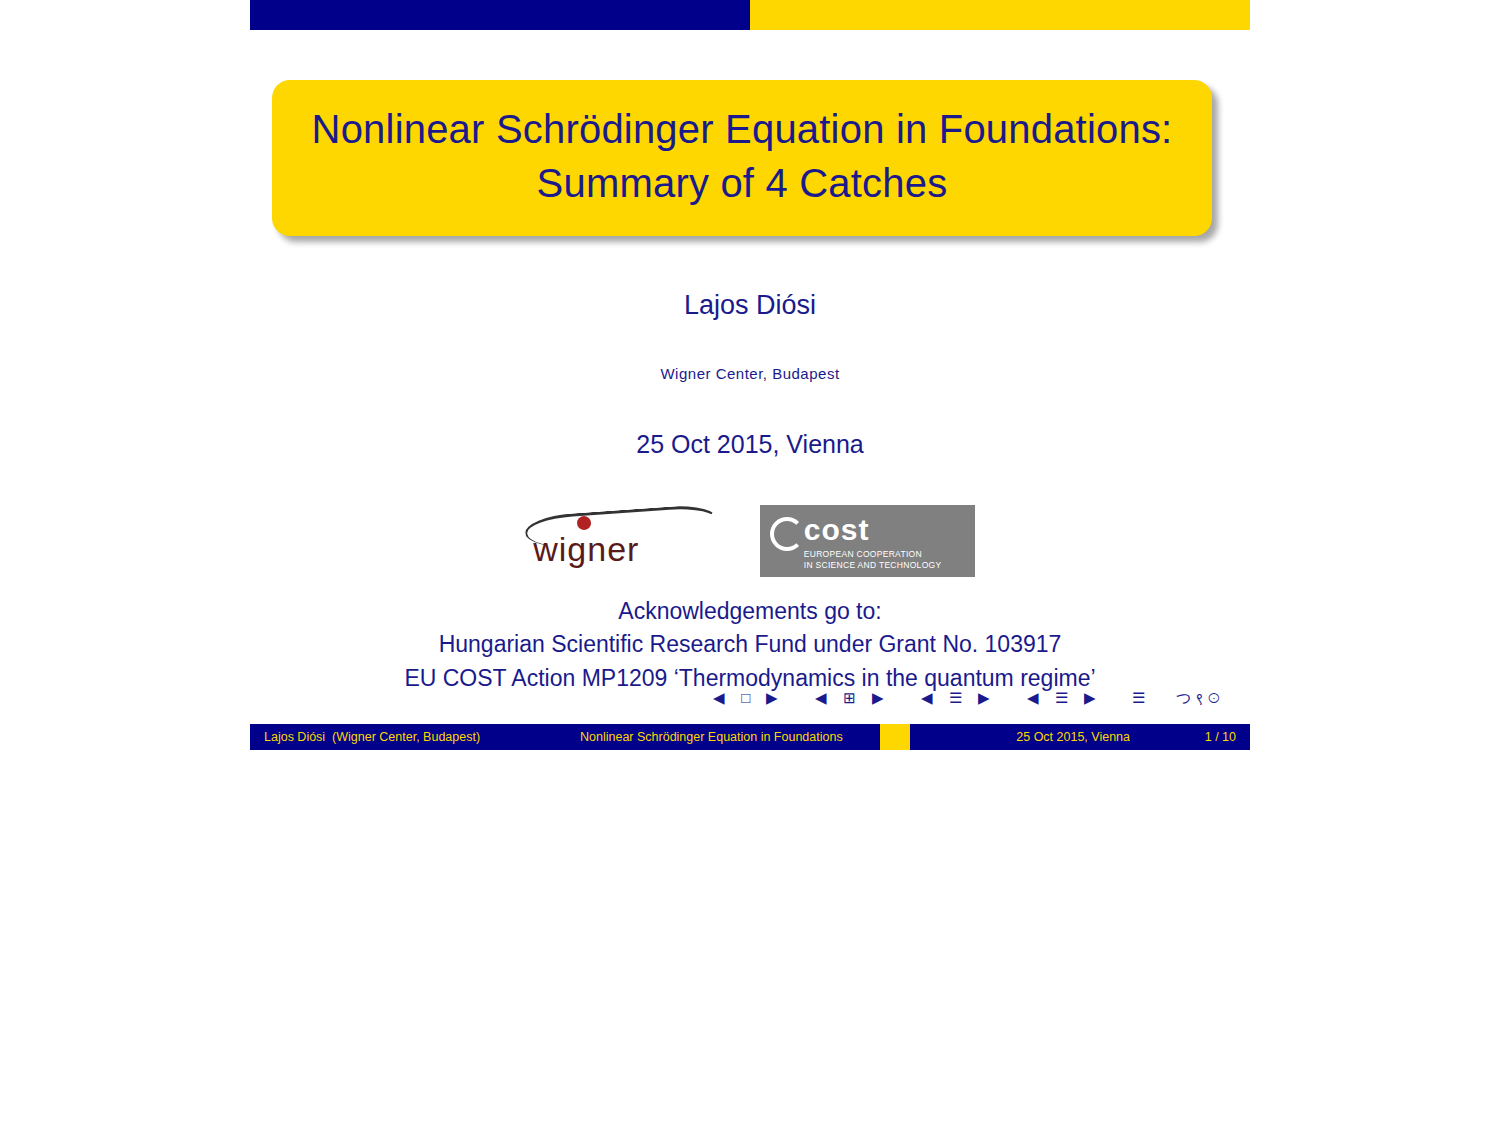Nonlinear Schrödinger Equation in Foundations:
Summary of 4 Catches
Lajos Diósi
Wigner Center, Budapest
25 Oct 2015, Vienna
wigner cost EUROPEAN COOPERATION
IN SCIENCE AND TECHNOLOGY
Acknowledgements go to:
Hungarian Scientific Research Fund under Grant No. 103917
EU COST Action MP1209 ‘Thermodynamics in the quantum regime’
◀ □ ▶ ◀ ⊞ ▶ ◀ ☰ ▶ ◀ ☰ ▶ ☰ つ ९ ⊙
Lajos Diósi (Wigner Center, Budapest)
Nonlinear Schrödinger Equation in Foundations
25 Oct 2015, Vienna
1 / 10